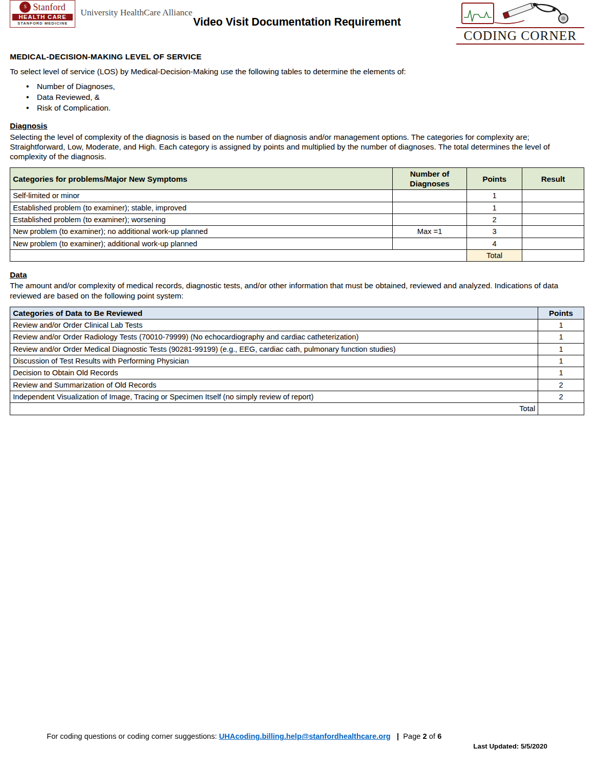S
Stanford
HEALTH CARE
STANFORD MEDICINE
University HealthCare Alliance
CODING CORNER
Video Visit Documentation Requirement
MEDICAL-DECISION-MAKING LEVEL OF SERVICE
To select level of service (LOS) by Medical-Decision-Making use the following tables to determine the elements of:
Number of Diagnoses,
Data Reviewed, &
Risk of Complication.
Diagnosis
Selecting the level of complexity of the diagnosis is based on the number of diagnosis and/or management options. The categories for complexity are; Straightforward, Low, Moderate, and High. Each category is assigned by points and multiplied by the number of diagnoses. The total determines the level of complexity of the diagnosis.
| Categories for problems/Major New Symptoms | Number of Diagnoses | Points | Result |
| --- | --- | --- | --- |
| Self-limited or minor | | 1 | |
| Established problem (to examiner); stable, improved | | 1 | |
| Established problem (to examiner); worsening | | 2 | |
| New problem (to examiner); no additional work-up planned | Max =1 | 3 | |
| New problem (to examiner); additional work-up planned | | 4 | |
| | | Total | |
Data
The amount and/or complexity of medical records, diagnostic tests, and/or other information that must be obtained, reviewed and analyzed. Indications of data reviewed are based on the following point system:
| Categories of Data to Be Reviewed | Points |
| --- | --- |
| Review and/or Order Clinical Lab Tests | 1 |
| Review and/or Order Radiology Tests (70010-79999) (No echocardiography and cardiac catheterization) | 1 |
| Review and/or Order Medical Diagnostic Tests (90281-99199) (e.g., EEG, cardiac cath, pulmonary function studies) | 1 |
| Discussion of Test Results with Performing Physician | 1 |
| Decision to Obtain Old Records | 1 |
| Review and Summarization of Old Records | 2 |
| Independent Visualization of Image, Tracing or Specimen Itself (no simply review of report) | 2 |
| Total | |
For coding questions or coding corner suggestions: UHAcoding.billing.help@stanfordhealthcare.org | Page 2 of 6
Last Updated: 5/5/2020